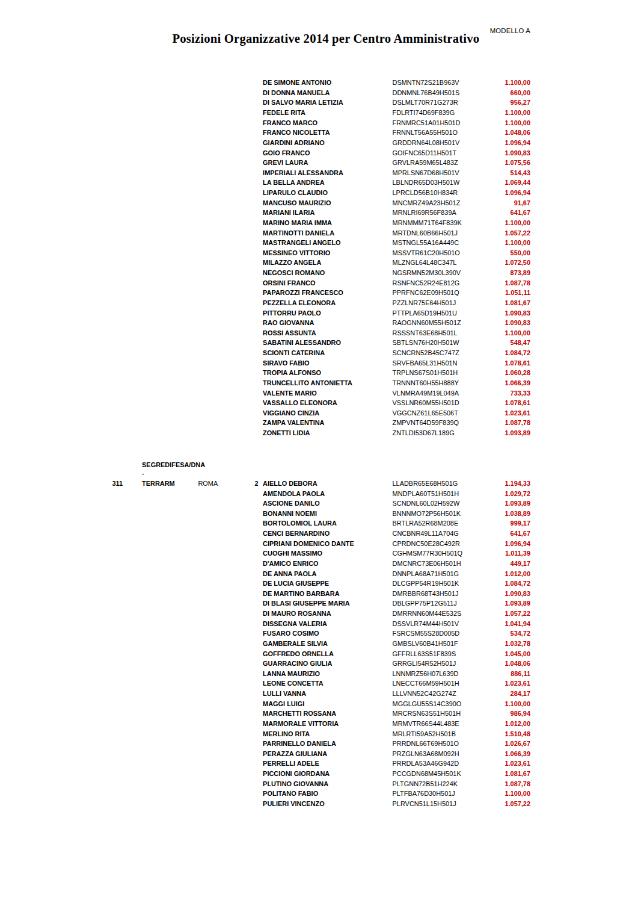MODELLO A
Posizioni Organizzative 2014 per Centro Amministrativo
| | | | | DE SIMONE ANTONIO | DSMNTN72S21B963V | 1.100,00 |
| | | | | DI DONNA MANUELA | DDNMNL76B49H501S | 660,00 |
| | | | | DI SALVO MARIA LETIZIA | DSLMLT70R71G273R | 956,27 |
| | | | | FEDELE RITA | FDLRTI74D69F839G | 1.100,00 |
| | | | | FRANCO MARCO | FRNMRC51A01H501D | 1.100,00 |
| | | | | FRANCO NICOLETTA | FRNNLT56A55H501O | 1.048,06 |
| | | | | GIARDINI ADRIANO | GRDDRN64L08H501V | 1.096,94 |
| | | | | GOIO FRANCO | GOIFNC65D11H501T | 1.090,83 |
| | | | | GREVI LAURA | GRVLRA59M65L483Z | 1.075,56 |
| | | | | IMPERIALI ALESSANDRA | MPRLSN67D68H501V | 514,43 |
| | | | | LA BELLA ANDREA | LBLNDR65D03H501W | 1.069,44 |
| | | | | LIPARULO CLAUDIO | LPRCLD56B10H834R | 1.096,94 |
| | | | | MANCUSO MAURIZIO | MNCMRZ49A23H501Z | 91,67 |
| | | | | MARIANI ILARIA | MRNLRI69R56F839A | 641,67 |
| | | | | MARINO MARIA IMMA | MRNMMM71T64F839K | 1.100,00 |
| | | | | MARTINOTTI DANIELA | MRTDNL60B66H501J | 1.057,22 |
| | | | | MASTRANGELI ANGELO | MSTNGL55A16A449C | 1.100,00 |
| | | | | MESSINEO VITTORIO | MSSVTR61C20H501O | 550,00 |
| | | | | MILAZZO ANGELA | MLZNGL64L48C347L | 1.072,50 |
| | | | | NEGOSCI ROMANO | NGSRMN52M30L390V | 873,89 |
| | | | | ORSINI FRANCO | RSNFNC52R24E812G | 1.087,78 |
| | | | | PAPAROZZI FRANCESCO | PPRFNC62E09H501Q | 1.051,11 |
| | | | | PEZZELLA ELEONORA | PZZLNR75E64H501J | 1.081,67 |
| | | | | PITTORRU PAOLO | PTTPLA65D19H501U | 1.090,83 |
| | | | | RAO GIOVANNA | RAOGNN60M55H501Z | 1.090,83 |
| | | | | ROSSI ASSUNTA | RSSSNT63E68H501L | 1.100,00 |
| | | | | SABATINI ALESSANDRO | SBTLSN76H20H501W | 548,47 |
| | | | | SCIONTI CATERINA | SCNCRN52B45C747Z | 1.084,72 |
| | | | | SIRAVO FABIO | SRVFBA65L31H501N | 1.078,61 |
| | | | | TROPIA ALFONSO | TRPLNS67S01H501H | 1.060,28 |
| | | | | TRUNCELLITO ANTONIETTA | TRNNNT60H55H888Y | 1.066,39 |
| | | | | VALENTE MARIO | VLNMRA49M19L049A | 733,33 |
| | | | | VASSALLO ELEONORA | VSSLNR60M55H501D | 1.078,61 |
| | | | | VIGGIANO CINZIA | VGGCNZ61L65E506T | 1.023,61 |
| | | | | ZAMPA VALENTINA | ZMPVNT64D59F839Q | 1.087,78 |
| | | | | ZONETTI LIDIA | ZNTLDI53D67L189G | 1.093,89 |
| | SEGREDIFESA/DNA - | | | | | |
| 311 | TERRARM | ROMA | 2 | AIELLO DEBORA | LLADBR65E68H501G | 1.194,33 |
| | | | | AMENDOLA PAOLA | MNDPLA60T51H501H | 1.029,72 |
| | | | | ASCIONE DANILO | SCNDNL60L02H592W | 1.093,89 |
| | | | | BONANNI NOEMI | BNNNMO72P56H501K | 1.038,89 |
| | | | | BORTOLOMIOL LAURA | BRTLRA52R68M208E | 999,17 |
| | | | | CENCI BERNARDINO | CNCBNR49L11A704G | 641,67 |
| | | | | CIPRIANI DOMENICO DANTE | CPRDNC50E28C492R | 1.096,94 |
| | | | | CUOGHI MASSIMO | CGHMSM77R30H501Q | 1.011,39 |
| | | | | D'AMICO ENRICO | DMCNRC73E06H501H | 449,17 |
| | | | | DE ANNA PAOLA | DNNPLA68A71H501G | 1.012,00 |
| | | | | DE LUCIA GIUSEPPE | DLCGPP54R19H501K | 1.084,72 |
| | | | | DE MARTINO BARBARA | DMRBBR68T43H501J | 1.090,83 |
| | | | | DI BLASI GIUSEPPE MARIA | DBLGPP75P12G511J | 1.093,89 |
| | | | | DI MAURO ROSANNA | DMRRNN60M44E532S | 1.057,22 |
| | | | | DISSEGNA VALERIA | DSSVLR74M44H501V | 1.041,94 |
| | | | | FUSARO COSIMO | FSRCSM55S28D005D | 534,72 |
| | | | | GAMBERALE SILVIA | GMBSLV60B41H501F | 1.032,78 |
| | | | | GOFFREDO ORNELLA | GFFRLL63S51F839S | 1.045,00 |
| | | | | GUARRACINO GIULIA | GRRGLI54R52H501J | 1.048,06 |
| | | | | LANNA MAURIZIO | LNNMRZ56H07L639D | 886,11 |
| | | | | LEONE CONCETTA | LNECCT66M59H501H | 1.023,61 |
| | | | | LULLI VANNA | LLLVNN52C42G274Z | 284,17 |
| | | | | MAGGI LUIGI | MGGLGU55S14C390O | 1.100,00 |
| | | | | MARCHETTI ROSSANA | MRCRSN63S51H501H | 986,94 |
| | | | | MARMORALE VITTORIA | MRMVTR66S44L483E | 1.012,00 |
| | | | | MERLINO RITA | MRLRTI59A52H501B | 1.510,48 |
| | | | | PARRINELLO DANIELA | PRRDNL66T69H501O | 1.026,67 |
| | | | | PERAZZA GIULIANA | PRZGLN63A68M092H | 1.066,39 |
| | | | | PERRELLI ADELE | PRRDLA53A46G942D | 1.023,61 |
| | | | | PICCIONI GIORDANA | PCCGDN68M45H501K | 1.081,67 |
| | | | | PLUTINO GIOVANNA | PLTGNN72B51H224K | 1.087,78 |
| | | | | POLITANO FABIO | PLTFBA76D30H501J | 1.100,00 |
| | | | | PULIERI VINCENZO | PLRVCN51L15H501J | 1.057,22 |